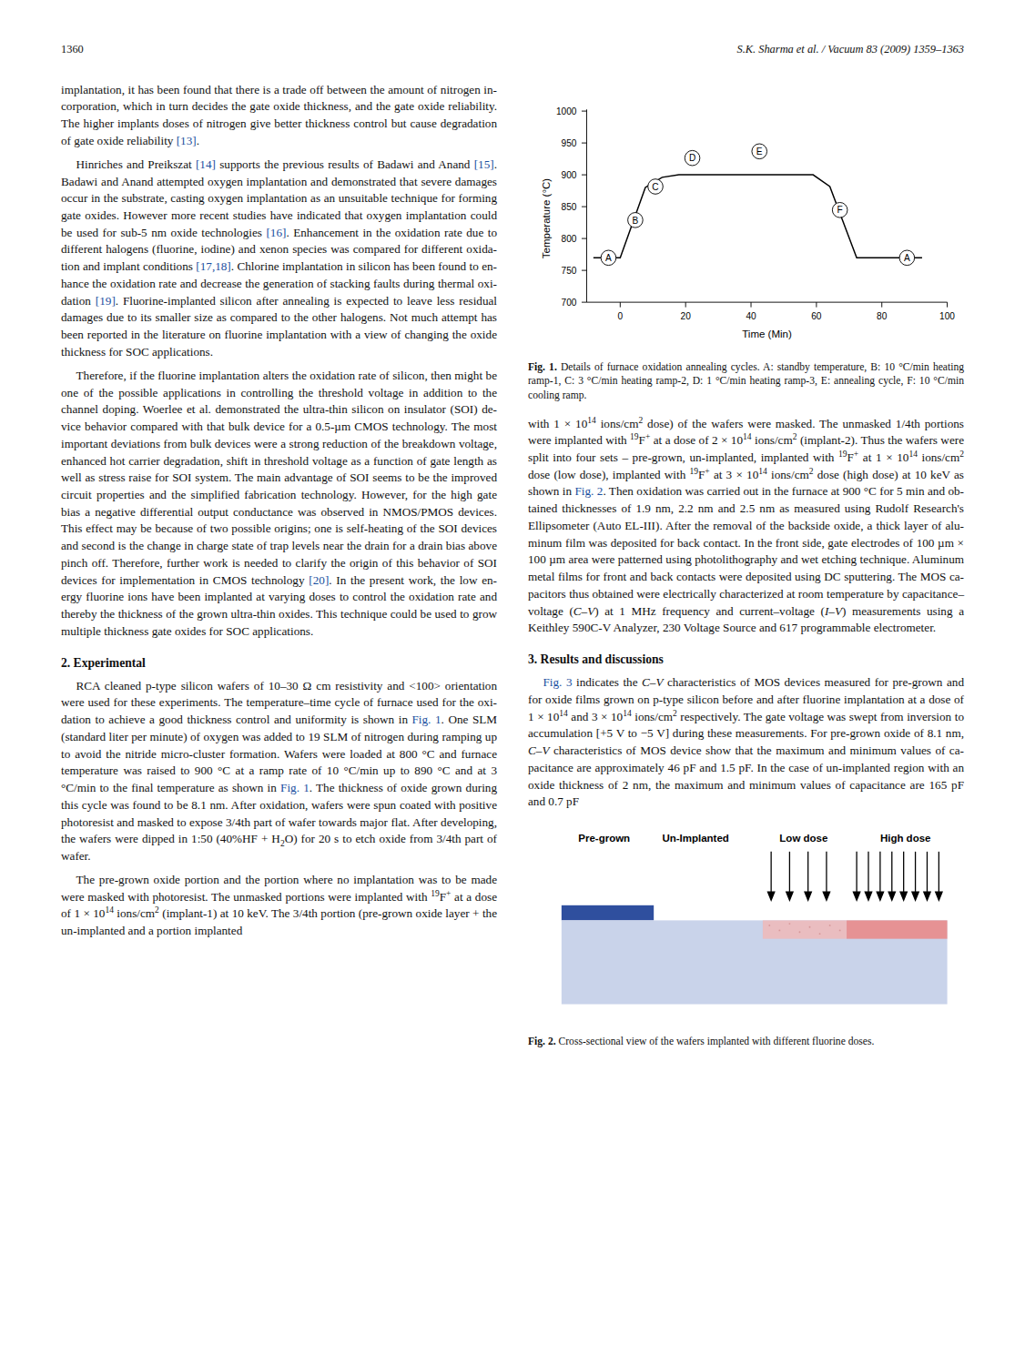1360
S.K. Sharma et al. / Vacuum 83 (2009) 1359–1363
implantation, it has been found that there is a trade off between the amount of nitrogen incorporation, which in turn decides the gate oxide thickness, and the gate oxide reliability. The higher implants doses of nitrogen give better thickness control but cause degradation of gate oxide reliability [13].
Hinriches and Preikszat [14] supports the previous results of Badawi and Anand [15]. Badawi and Anand attempted oxygen implantation and demonstrated that severe damages occur in the substrate, casting oxygen implantation as an unsuitable technique for forming gate oxides. However more recent studies have indicated that oxygen implantation could be used for sub-5 nm oxide technologies [16]. Enhancement in the oxidation rate due to different halogens (fluorine, iodine) and xenon species was compared for different oxidation and implant conditions [17,18]. Chlorine implantation in silicon has been found to enhance the oxidation rate and decrease the generation of stacking faults during thermal oxidation [19]. Fluorine-implanted silicon after annealing is expected to leave less residual damages due to its smaller size as compared to the other halogens. Not much attempt has been reported in the literature on fluorine implantation with a view of changing the oxide thickness for SOC applications.
Therefore, if the fluorine implantation alters the oxidation rate of silicon, then might be one of the possible applications in controlling the threshold voltage in addition to the channel doping. Woerlee et al. demonstrated the ultra-thin silicon on insulator (SOI) device behavior compared with that bulk device for a 0.5-µm CMOS technology. The most important deviations from bulk devices were a strong reduction of the breakdown voltage, enhanced hot carrier degradation, shift in threshold voltage as a function of gate length as well as stress raise for SOI system. The main advantage of SOI seems to be the improved circuit properties and the simplified fabrication technology. However, for the high gate bias a negative differential output conductance was observed in NMOS/PMOS devices. This effect may be because of two possible origins; one is self-heating of the SOI devices and second is the change in charge state of trap levels near the drain for a drain bias above pinch off. Therefore, further work is needed to clarify the origin of this behavior of SOI devices for implementation in CMOS technology [20]. In the present work, the low energy fluorine ions have been implanted at varying doses to control the oxidation rate and thereby the thickness of the grown ultra-thin oxides. This technique could be used to grow multiple thickness gate oxides for SOC applications.
2. Experimental
RCA cleaned p-type silicon wafers of 10–30 Ω cm resistivity and <100> orientation were used for these experiments. The temperature–time cycle of furnace used for the oxidation to achieve a good thickness control and uniformity is shown in Fig. 1. One SLM (standard liter per minute) of oxygen was added to 19 SLM of nitrogen during ramping up to avoid the nitride micro-cluster formation. Wafers were loaded at 800 °C and furnace temperature was raised to 900 °C at a ramp rate of 10 °C/min up to 890 °C and at 3 °C/min to the final temperature as shown in Fig. 1. The thickness of oxide grown during this cycle was found to be 8.1 nm. After oxidation, wafers were spun coated with positive photoresist and masked to expose 3/4th part of wafer towards major flat. After developing, the wafers were dipped in 1:50 (40%HF + H2O) for 20 s to etch oxide from 3/4th part of wafer.
The pre-grown oxide portion and the portion where no implantation was to be made were masked with photoresist. The unmasked portions were implanted with 19F+ at a dose of 1 × 1014 ions/cm2 (implant-1) at 10 keV. The 3/4th portion (pre-grown oxide layer + the un-implanted and a portion implanted
700 750 800 850 900 950 1000 0 20 40 60 80 100 Time (Min) Temperature (°C) A B C D E F A
Fig. 1. Details of furnace oxidation annealing cycles. A: standby temperature, B: 10 °C/min heating ramp-1, C: 3 °C/min heating ramp-2, D: 1 °C/min heating ramp-3, E: annealing cycle, F: 10 °C/min cooling ramp.
with 1 × 1014 ions/cm2 dose) of the wafers were masked. The unmasked 1/4th portions were implanted with 19F+ at a dose of 2 × 1014 ions/cm2 (implant-2). Thus the wafers were split into four sets – pre-grown, un-implanted, implanted with 19F+ at 1 × 1014 ions/cm2 dose (low dose), implanted with 19F+ at 3 × 1014 ions/cm2 dose (high dose) at 10 keV as shown in Fig. 2. Then oxidation was carried out in the furnace at 900 °C for 5 min and obtained thicknesses of 1.9 nm, 2.2 nm and 2.5 nm as measured using Rudolf Research's Ellipsometer (Auto EL-III). After the removal of the backside oxide, a thick layer of aluminum film was deposited for back contact. In the front side, gate electrodes of 100 µm × 100 µm area were patterned using photolithography and wet etching technique. Aluminum metal films for front and back contacts were deposited using DC sputtering. The MOS capacitors thus obtained were electrically characterized at room temperature by capacitance–voltage (C–V) at 1 MHz frequency and current–voltage (I–V) measurements using a Keithley 590C-V Analyzer, 230 Voltage Source and 617 programmable electrometer.
3. Results and discussions
Fig. 3 indicates the C–V characteristics of MOS devices measured for pre-grown and for oxide films grown on p-type silicon before and after fluorine implantation at a dose of 1 × 1014 and 3 × 1014 ions/cm2 respectively. The gate voltage was swept from inversion to accumulation [+5 V to −5 V] during these measurements. For pre-grown oxide of 8.1 nm, C–V characteristics of MOS device show that the maximum and minimum values of capacitance are approximately 46 pF and 1.5 pF. In the case of un-implanted region with an oxide thickness of 2 nm, the maximum and minimum values of capacitance are 165 pF and 0.7 pF
Pre-grown Un-Implanted Low dose High dose
Fig. 2. Cross-sectional view of the wafers implanted with different fluorine doses.